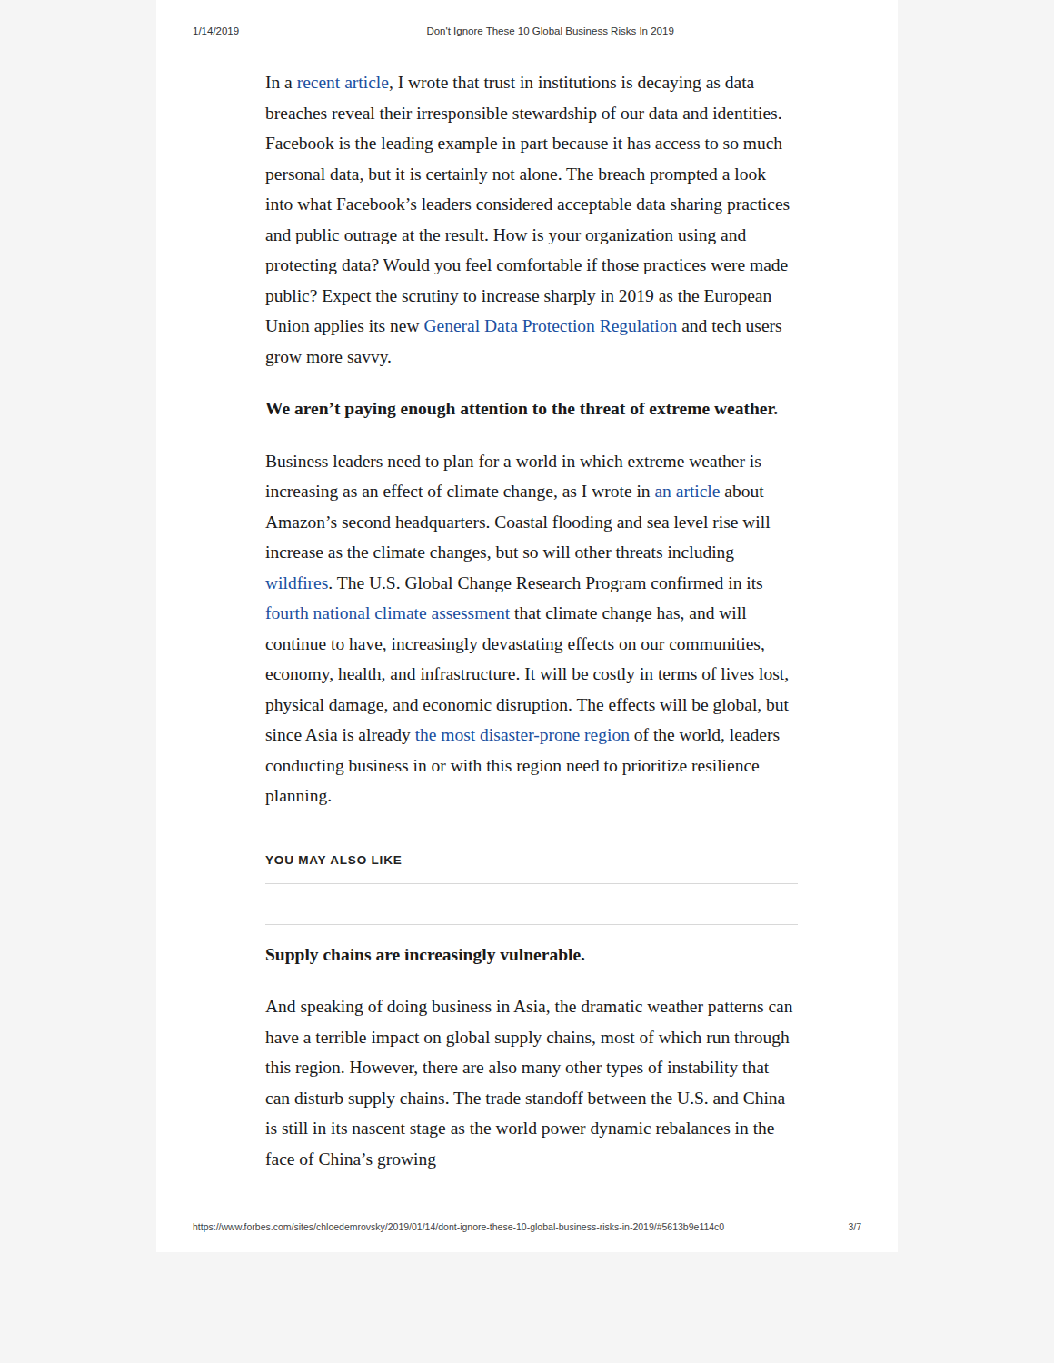1/14/2019 Don't Ignore These 10 Global Business Risks In 2019
In a recent article, I wrote that trust in institutions is decaying as data breaches reveal their irresponsible stewardship of our data and identities. Facebook is the leading example in part because it has access to so much personal data, but it is certainly not alone. The breach prompted a look into what Facebook’s leaders considered acceptable data sharing practices and public outrage at the result. How is your organization using and protecting data? Would you feel comfortable if those practices were made public? Expect the scrutiny to increase sharply in 2019 as the European Union applies its new General Data Protection Regulation and tech users grow more savvy.
We aren’t paying enough attention to the threat of extreme weather.
Business leaders need to plan for a world in which extreme weather is increasing as an effect of climate change, as I wrote in an article about Amazon’s second headquarters. Coastal flooding and sea level rise will increase as the climate changes, but so will other threats including wildfires. The U.S. Global Change Research Program confirmed in its fourth national climate assessment that climate change has, and will continue to have, increasingly devastating effects on our communities, economy, health, and infrastructure. It will be costly in terms of lives lost, physical damage, and economic disruption. The effects will be global, but since Asia is already the most disaster-prone region of the world, leaders conducting business in or with this region need to prioritize resilience planning.
YOU MAY ALSO LIKE
Supply chains are increasingly vulnerable.
And speaking of doing business in Asia, the dramatic weather patterns can have a terrible impact on global supply chains, most of which run through this region. However, there are also many other types of instability that can disturb supply chains. The trade standoff between the U.S. and China is still in its nascent stage as the world power dynamic rebalances in the face of China’s growing
https://www.forbes.com/sites/chloedemrovsky/2019/01/14/dont-ignore-these-10-global-business-risks-in-2019/#5613b9e114c0 3/7